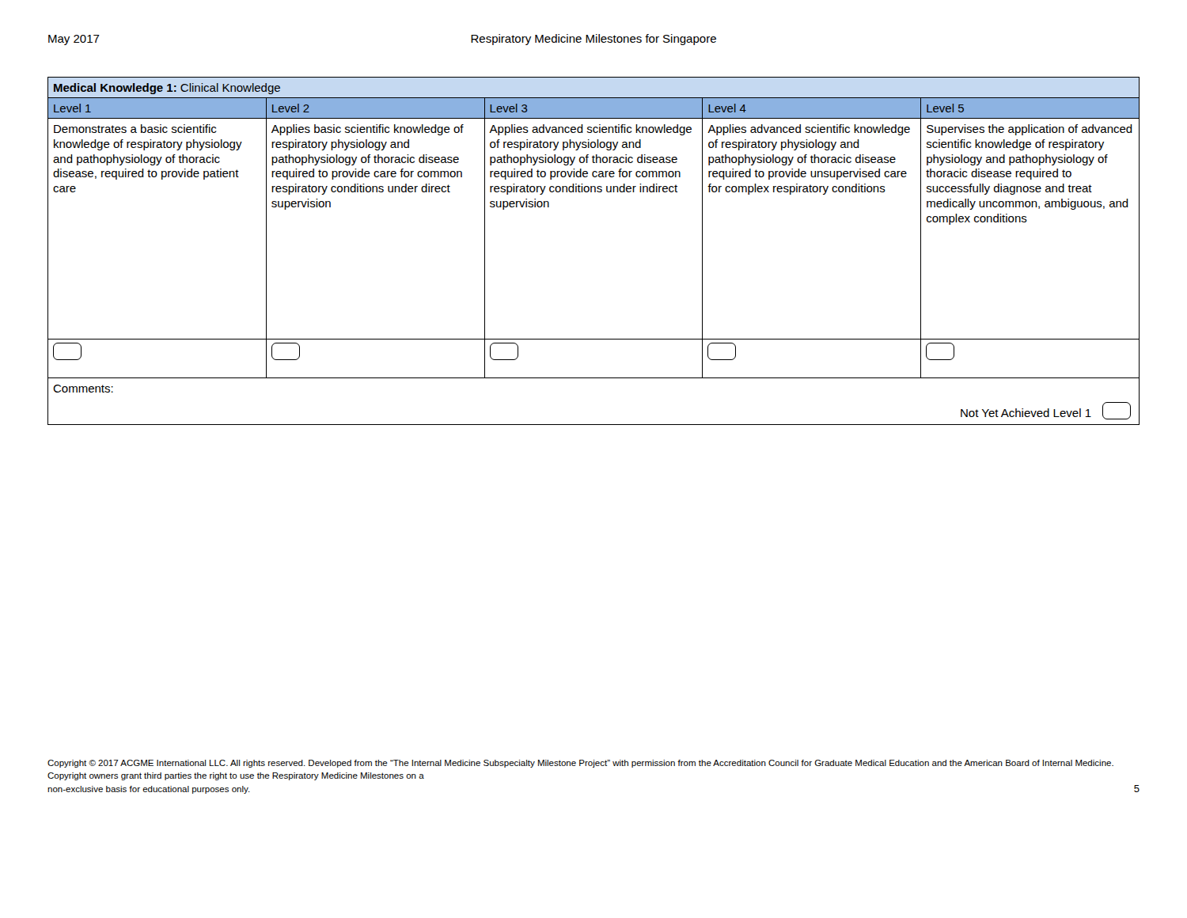May 2017
Respiratory Medicine Milestones for Singapore
| Medical Knowledge 1: Clinical Knowledge |
| Level 1 | Level 2 | Level 3 | Level 4 | Level 5 |
| Demonstrates a basic scientific knowledge of respiratory physiology and pathophysiology of thoracic disease, required to provide patient care | Applies basic scientific knowledge of respiratory physiology and pathophysiology of thoracic disease required to provide care for common respiratory conditions under direct supervision | Applies advanced scientific knowledge of respiratory physiology and pathophysiology of thoracic disease required to provide care for common respiratory conditions under indirect supervision | Applies advanced scientific knowledge of respiratory physiology and pathophysiology of thoracic disease required to provide unsupervised care for complex respiratory conditions | Supervises the application of advanced scientific knowledge of respiratory physiology and pathophysiology of thoracic disease required to successfully diagnose and treat medically uncommon, ambiguous, and complex conditions |
| Comments: Not Yet Achieved Level 1 |
Copyright © 2017 ACGME International LLC. All rights reserved. Developed from the “The Internal Medicine Subspecialty Milestone Project” with permission from the Accreditation Council for Graduate Medical Education and the American Board of Internal Medicine. Copyright owners grant third parties the right to use the Respiratory Medicine Milestones on a
non-exclusive basis for educational purposes only. 5